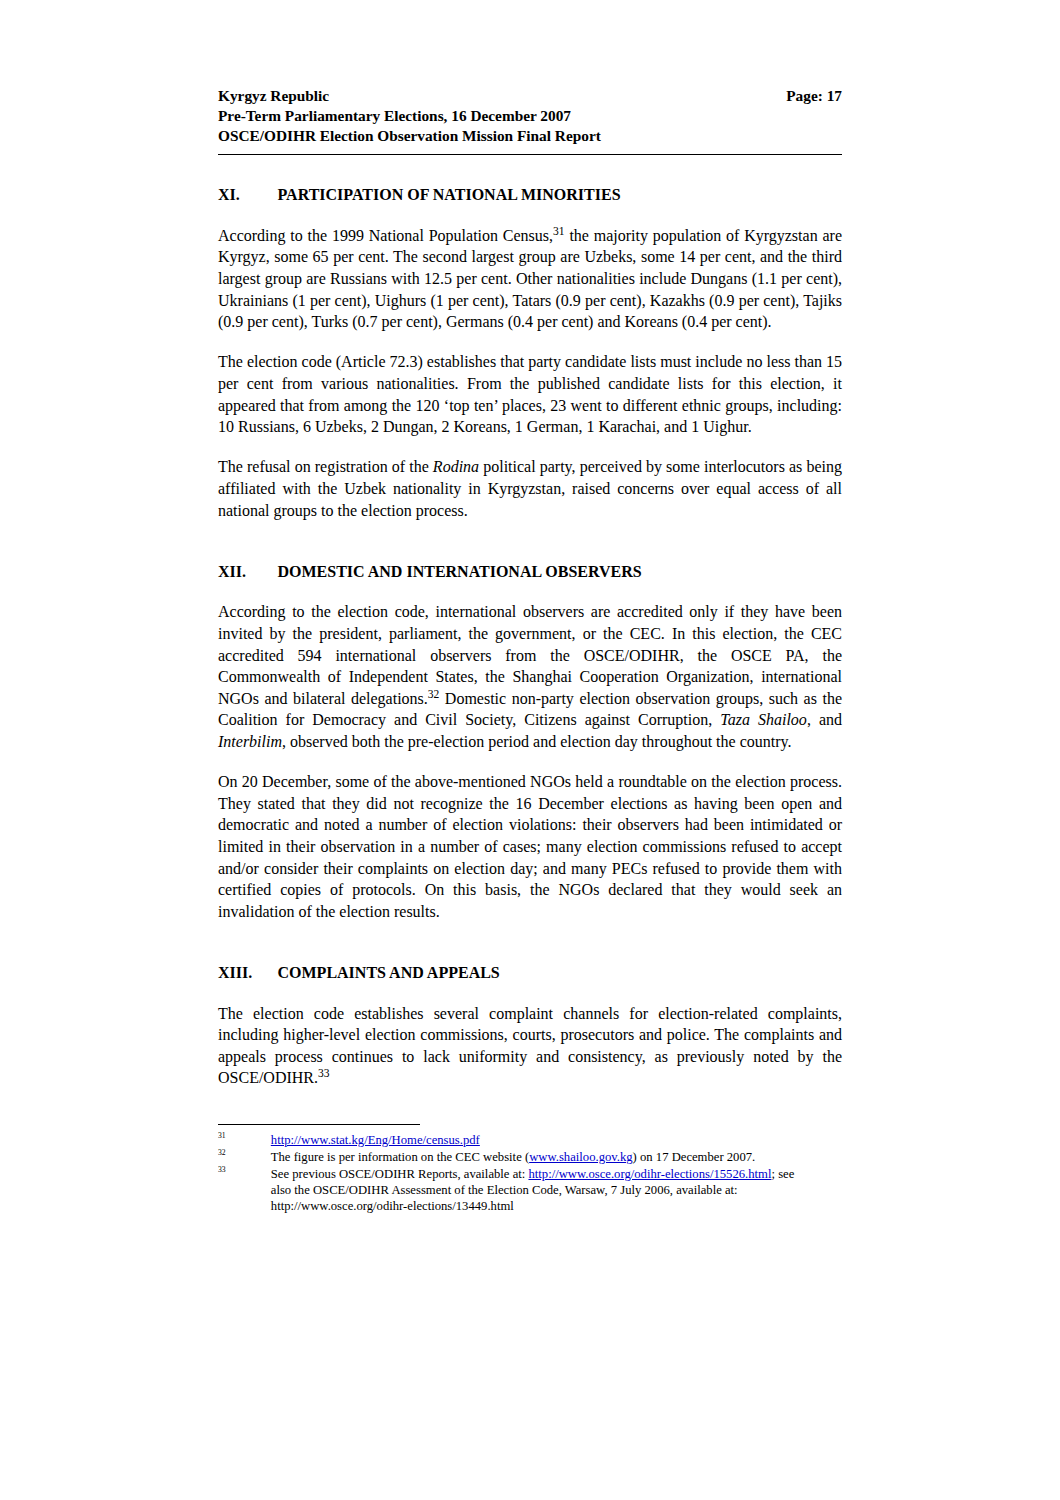Kyrgyz Republic
Pre-Term Parliamentary Elections, 16 December 2007
OSCE/ODIHR Election Observation Mission Final Report
Page: 17
XI. Participation of National Minorities
According to the 1999 National Population Census,31 the majority population of Kyrgyzstan are Kyrgyz, some 65 per cent. The second largest group are Uzbeks, some 14 per cent, and the third largest group are Russians with 12.5 per cent. Other nationalities include Dungans (1.1 per cent), Ukrainians (1 per cent), Uighurs (1 per cent), Tatars (0.9 per cent), Kazakhs (0.9 per cent), Tajiks (0.9 per cent), Turks (0.7 per cent), Germans (0.4 per cent) and Koreans (0.4 per cent).
The election code (Article 72.3) establishes that party candidate lists must include no less than 15 per cent from various nationalities. From the published candidate lists for this election, it appeared that from among the 120 ‘top ten’ places, 23 went to different ethnic groups, including: 10 Russians, 6 Uzbeks, 2 Dungan, 2 Koreans, 1 German, 1 Karachai, and 1 Uighur.
The refusal on registration of the Rodina political party, perceived by some interlocutors as being affiliated with the Uzbek nationality in Kyrgyzstan, raised concerns over equal access of all national groups to the election process.
XII. Domestic and International Observers
According to the election code, international observers are accredited only if they have been invited by the president, parliament, the government, or the CEC. In this election, the CEC accredited 594 international observers from the OSCE/ODIHR, the OSCE PA, the Commonwealth of Independent States, the Shanghai Cooperation Organization, international NGOs and bilateral delegations.32 Domestic non-party election observation groups, such as the Coalition for Democracy and Civil Society, Citizens against Corruption, Taza Shailoo, and Interbilim, observed both the pre-election period and election day throughout the country.
On 20 December, some of the above-mentioned NGOs held a roundtable on the election process. They stated that they did not recognize the 16 December elections as having been open and democratic and noted a number of election violations: their observers had been intimidated or limited in their observation in a number of cases; many election commissions refused to accept and/or consider their complaints on election day; and many PECs refused to provide them with certified copies of protocols. On this basis, the NGOs declared that they would seek an invalidation of the election results.
XIII. Complaints and Appeals
The election code establishes several complaint channels for election-related complaints, including higher-level election commissions, courts, prosecutors and police. The complaints and appeals process continues to lack uniformity and consistency, as previously noted by the OSCE/ODIHR.33
31
http://www.stat.kg/Eng/Home/census.pdf
32
The figure is per information on the CEC website (www.shailoo.gov.kg) on 17 December 2007.
33
See previous OSCE/ODIHR Reports, available at: http://www.osce.org/odihr-elections/15526.html; see also the OSCE/ODIHR Assessment of the Election Code, Warsaw, 7 July 2006, available at: http://www.osce.org/odihr-elections/13449.html